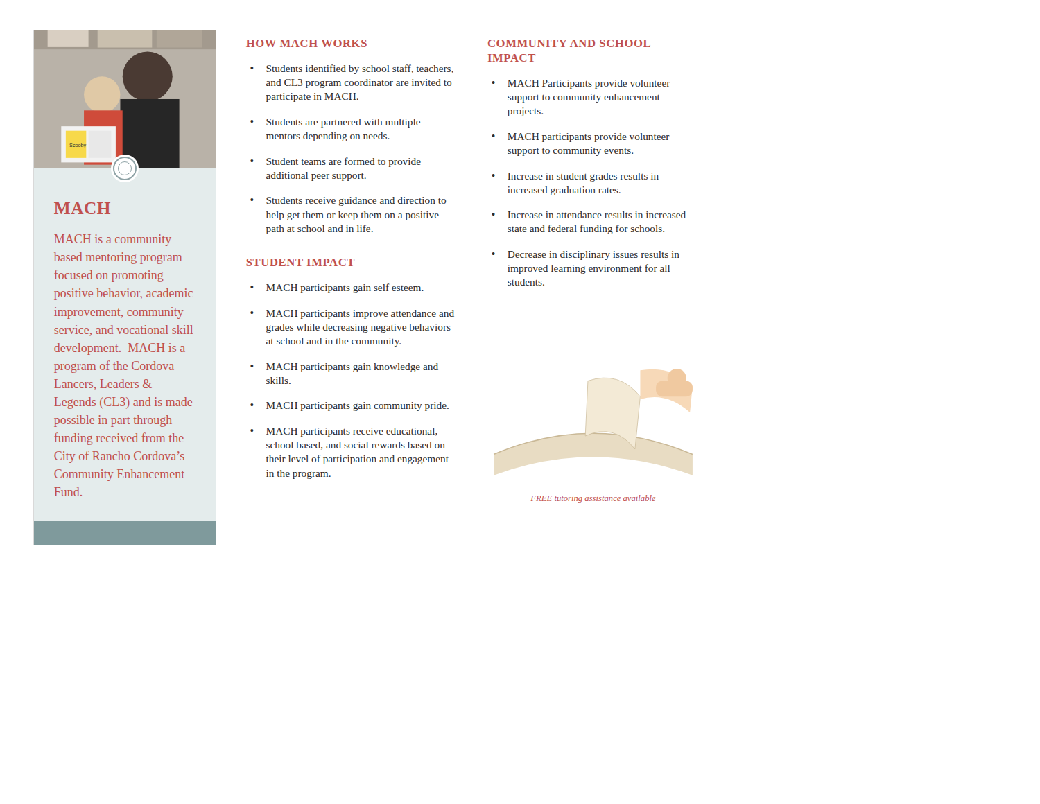MACH
MACH is a community based mentoring program focused on promoting positive behavior, academic improvement, community service, and vocational skill development. MACH is a program of the Cordova Lancers, Leaders & Legends (CL3) and is made possible in part through funding received from the City of Rancho Cordova’s Community Enhancement Fund.
How MACH Works
Students identified by school staff, teachers, and CL3 program coordinator are invited to participate in MACH.
Students are partnered with multiple mentors depending on needs.
Student teams are formed to provide additional peer support.
Students receive guidance and direction to help get them or keep them on a positive path at school and in life.
Student Impact
MACH participants gain self esteem.
MACH participants improve attendance and grades while decreasing negative behaviors at school and in the community.
MACH participants gain knowledge and skills.
MACH participants gain community pride.
MACH participants receive educational, school based, and social rewards based on their level of participation and engagement in the program.
Community and School Impact
MACH Participants provide volunteer support to community enhancement projects.
MACH participants provide volunteer support to community events.
Increase in student grades results in increased graduation rates.
Increase in attendance results in increased state and federal funding for schools.
Decrease in disciplinary issues results in improved learning environment for all students.
FREE tutoring assistance available